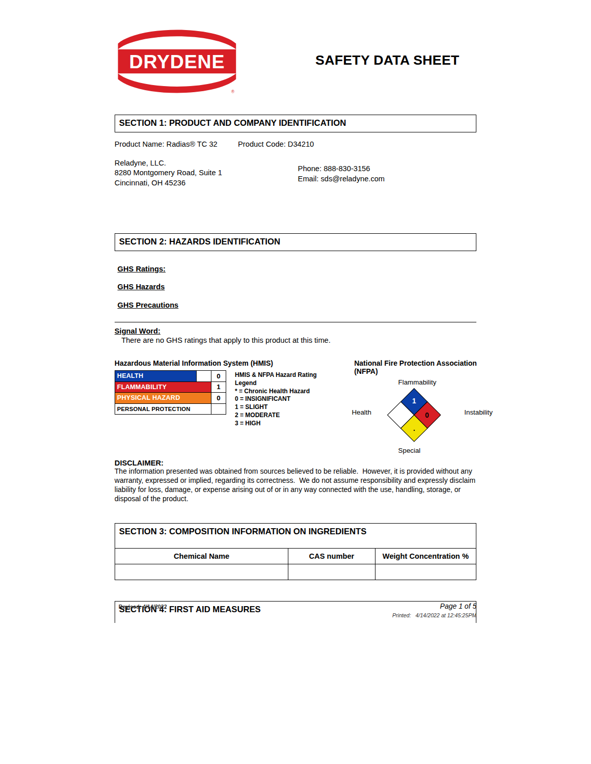DRYDENE ENGINE OILS GREASES ®
SAFETY DATA SHEET
SECTION 1: PRODUCT AND COMPANY IDENTIFICATION
Product Name: Radias® TC 32 Product Code: D34210
Reladyne, LLC.
8280 Montgomery Road, Suite 1
Cincinnati, OH 45236
Phone: 888-830-3156
Email: sds@reladyne.com
SECTION 2: HAZARDS IDENTIFICATION
GHS Ratings:
GHS Hazards
GHS Precautions
Signal Word:
There are no GHS ratings that apply to this product at this time.
Hazardous Material Information System (HMIS)
| HEALTH | | 0 |
| FLAMMABILITY | 1 |
| PHYSICAL HAZARD | 0 |
| PERSONAL PROTECTION | |
HMIS & NFPA Hazard Rating Legend
* = Chronic Health Hazard
0 = INSIGNIFICANT
1 = SLIGHT
2 = MODERATE
3 = HIGH
National Fire Protection Association (NFPA)
Flammability
Health
Instability
Special
1 0 0 .
DISCLAIMER:
The information presented was obtained from sources believed to be reliable. However, it is provided without any warranty, expressed or implied, regarding its correctness. We do not assume responsibility and expressly disclaim liability for loss, damage, or expense arising out of or in any way connected with the use, handling, storage, or disposal of the product.
SECTION 3: COMPOSITION INFORMATION ON INGREDIENTS
| Chemical Name | CAS number | Weight Concentration % |
| --- | --- | --- |
SECTION 4: FIRST AID MEASURES Revised: 4/14/2022
Page 1 of 5
Printed: 4/14/2022 at 12:45:25PM